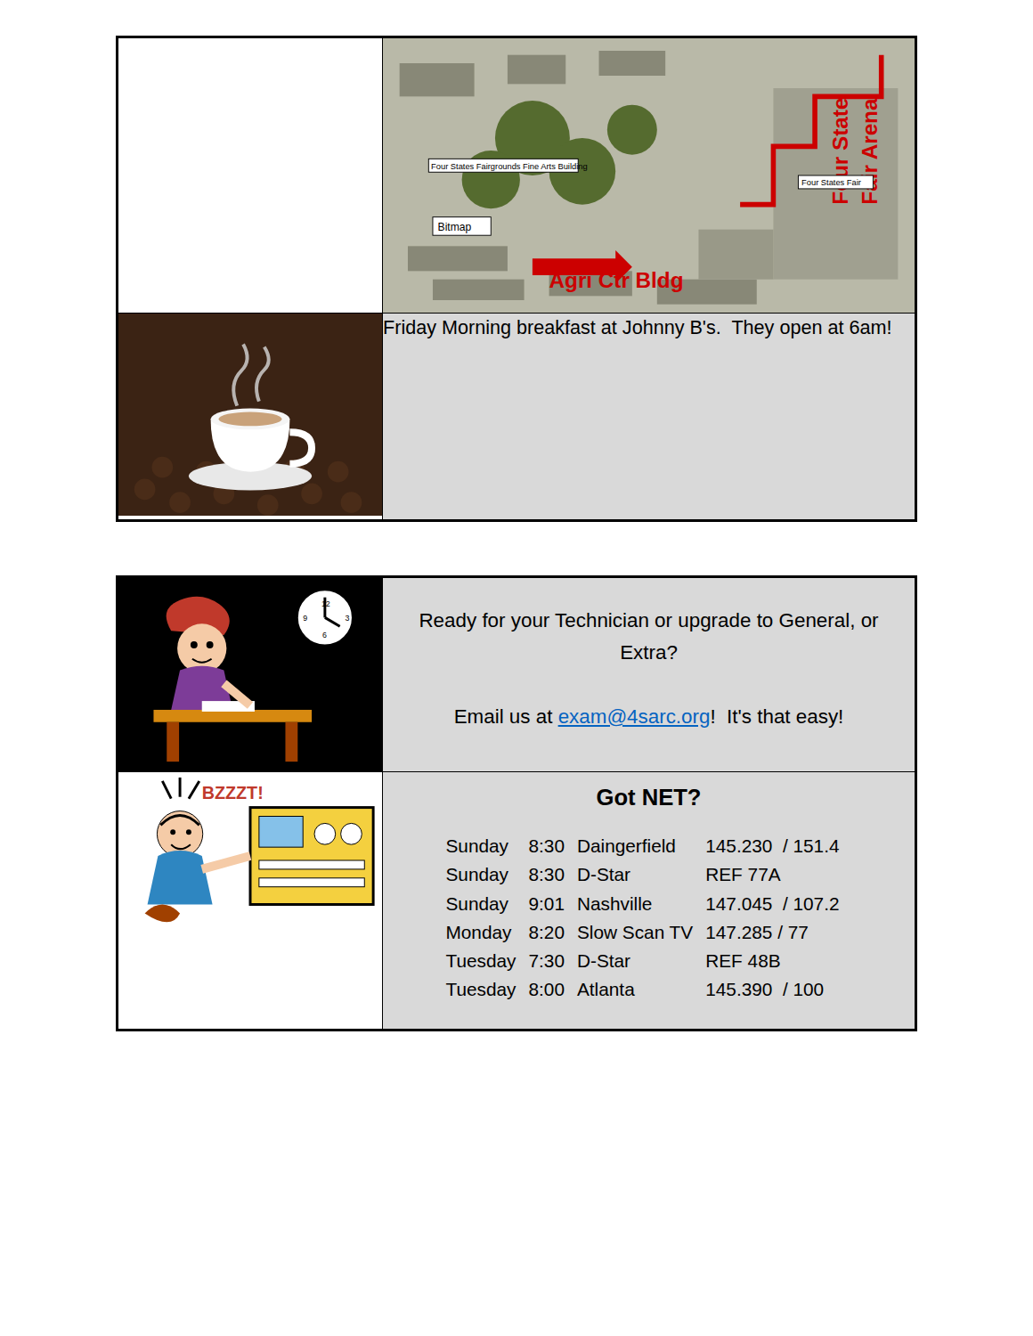| | Friday Morning breakfast at Johnny B's. They open at 6am! |
| | Ready for your Technician or upgrade to General, or Extra? Email us at exam@4sarc.org ! It's that easy! |
| | Got NET? / Sunday / 8:30 / Daingerfield / 145.230 / 151.4 / / Sunday / 8:30 / D-Star / REF 77A / / Sunday / 9:01 / Nashville / 147.045 / 107.2 / / Monday / 8:20 / Slow Scan TV / 147.285 / 77 / / Tuesday / 7:30 / D-Star / REF 48B / / Tuesday / 8:00 / Atlanta / 145.390 / 100 / |